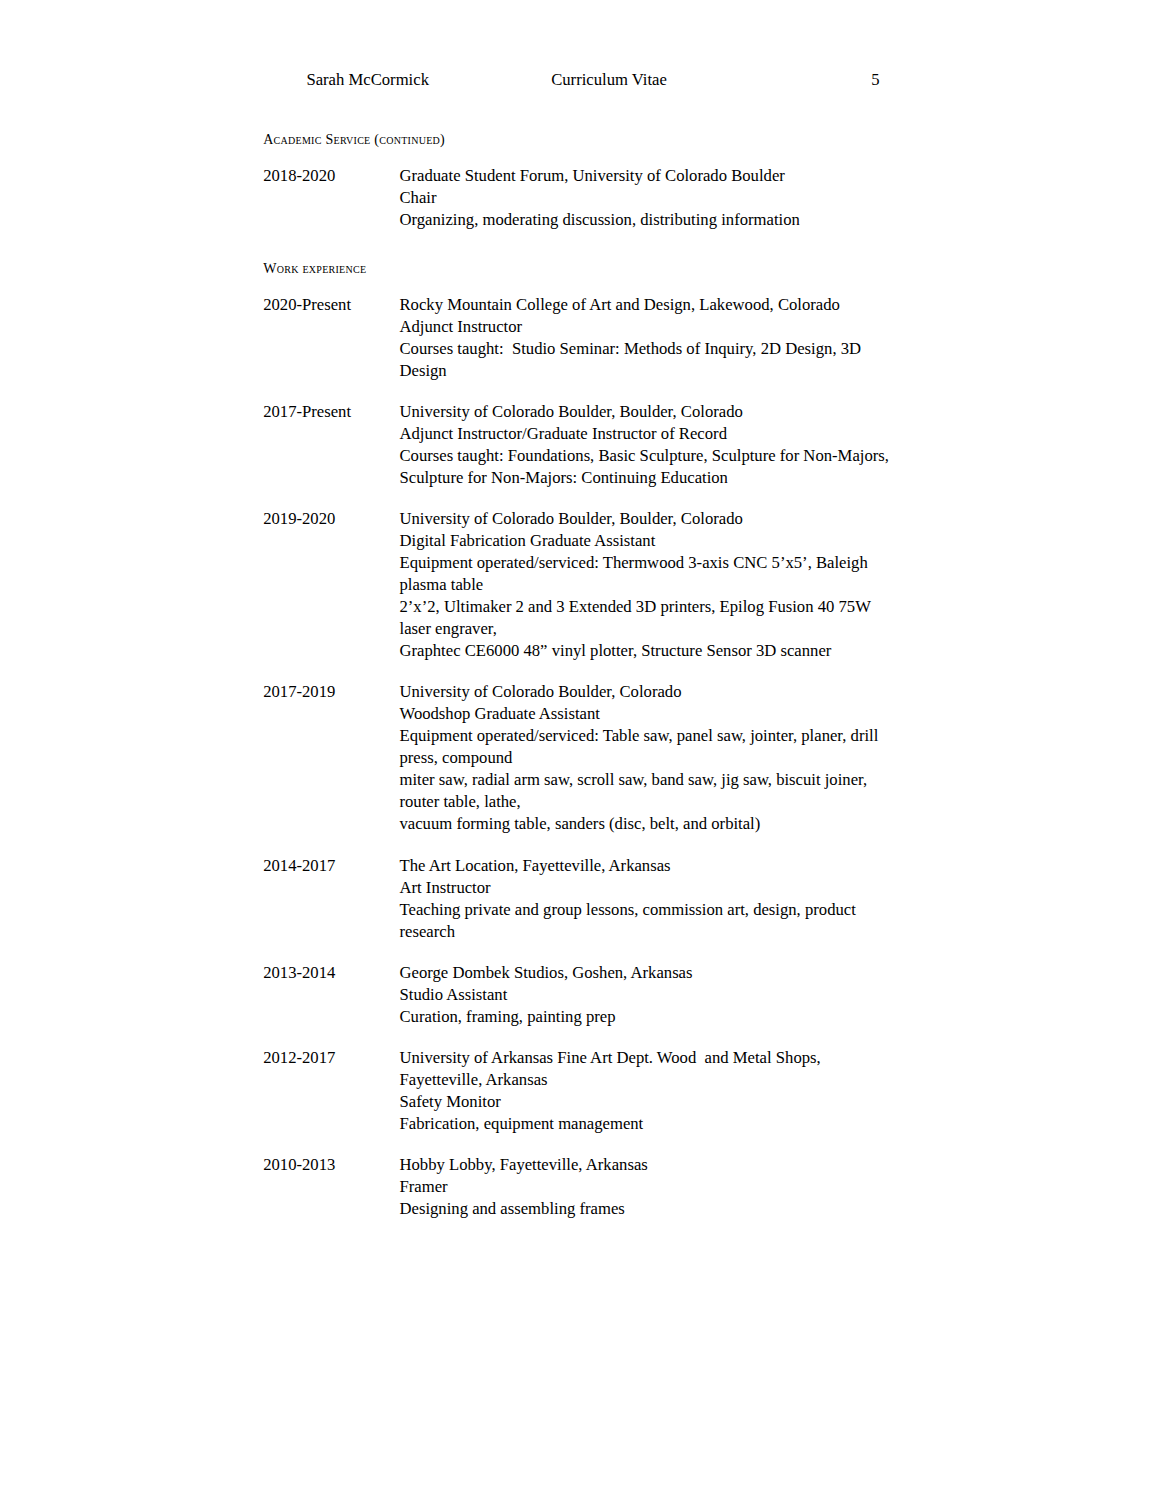Sarah McCormick
Curriculum Vitae
5
Academic Service (continued)
| 2018-2020 | Graduate Student Forum, University of Colorado Boulder Chair Organizing, moderating discussion, distributing information |
Work experience
| 2020-Present | Rocky Mountain College of Art and Design, Lakewood, Colorado Adjunct Instructor Courses taught: Studio Seminar: Methods of Inquiry, 2D Design, 3D Design |
| 2017-Present | University of Colorado Boulder, Boulder, Colorado Adjunct Instructor/Graduate Instructor of Record Courses taught: Foundations, Basic Sculpture, Sculpture for Non-Majors, Sculpture for Non-Majors: Continuing Education |
| 2019-2020 | University of Colorado Boulder, Boulder, Colorado Digital Fabrication Graduate Assistant Equipment operated/serviced: Thermwood 3-axis CNC 5’x5’, Baleigh plasma table 2’x’2, Ultimaker 2 and 3 Extended 3D printers, Epilog Fusion 40 75W laser engraver, Graphtec CE6000 48” vinyl plotter, Structure Sensor 3D scanner |
| 2017-2019 | University of Colorado Boulder, Colorado Woodshop Graduate Assistant Equipment operated/serviced: Table saw, panel saw, jointer, planer, drill press, compound miter saw, radial arm saw, scroll saw, band saw, jig saw, biscuit joiner, router table, lathe, vacuum forming table, sanders (disc, belt, and orbital) |
| 2014-2017 | The Art Location, Fayetteville, Arkansas Art Instructor Teaching private and group lessons, commission art, design, product research |
| 2013-2014 | George Dombek Studios, Goshen, Arkansas Studio Assistant Curation, framing, painting prep |
| 2012-2017 | University of Arkansas Fine Art Dept. Wood and Metal Shops, Fayetteville, Arkansas Safety Monitor Fabrication, equipment management |
| 2010-2013 | Hobby Lobby, Fayetteville, Arkansas Framer Designing and assembling frames |